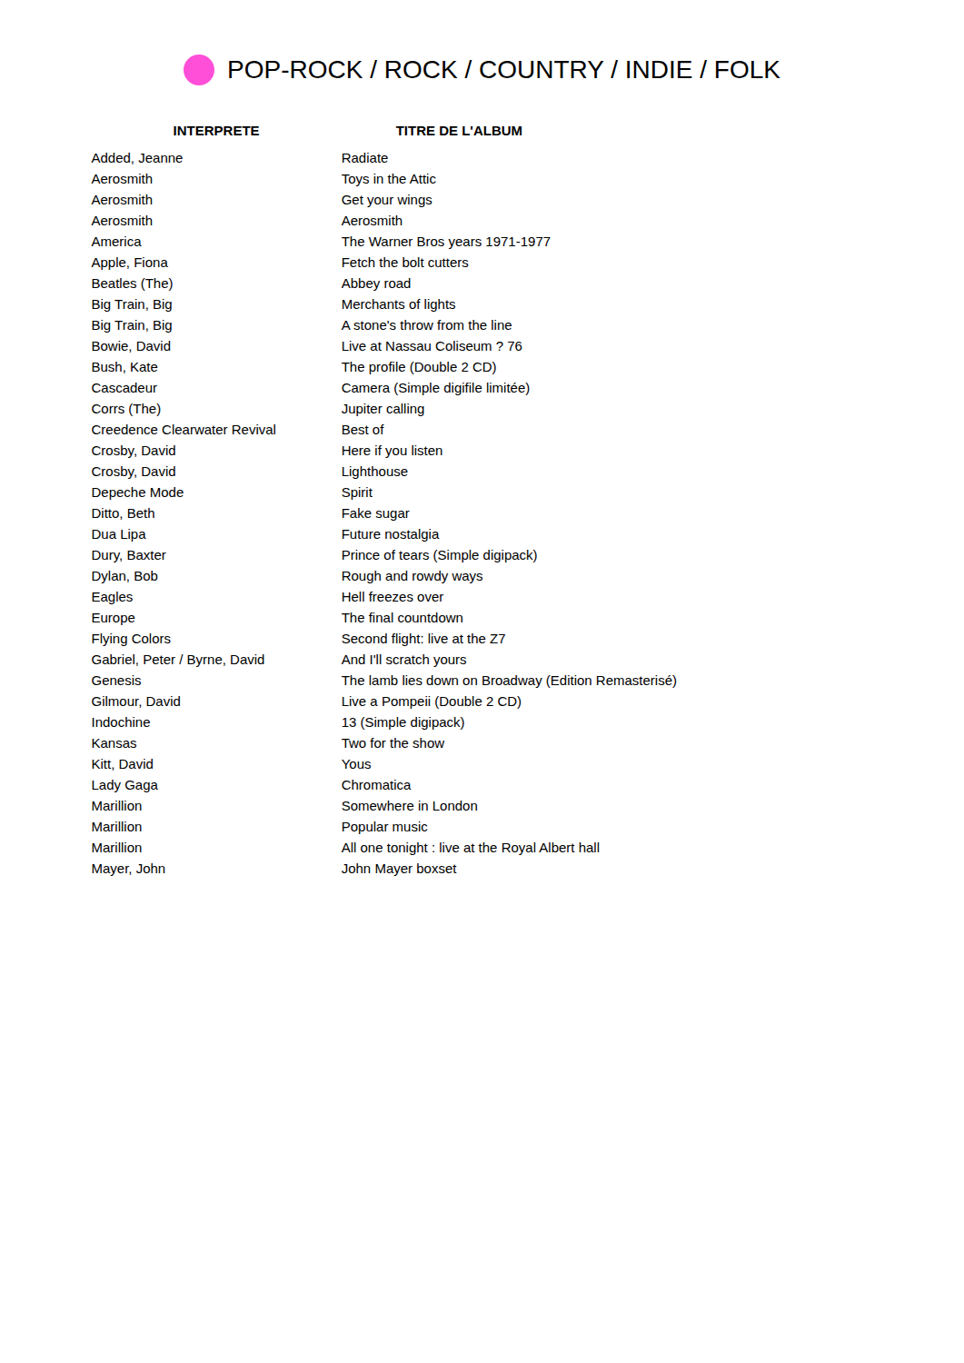POP-ROCK / ROCK / COUNTRY / INDIE / FOLK
| INTERPRETE | TITRE DE L'ALBUM |
| --- | --- |
| Added, Jeanne | Radiate |
| Aerosmith | Toys in the Attic |
| Aerosmith | Get your wings |
| Aerosmith | Aerosmith |
| America | The Warner Bros years 1971-1977 |
| Apple, Fiona | Fetch the bolt cutters |
| Beatles (The) | Abbey road |
| Big Train, Big | Merchants of lights |
| Big Train, Big | A stone's throw from the line |
| Bowie, David | Live at Nassau Coliseum ? 76 |
| Bush, Kate | The profile (Double 2 CD) |
| Cascadeur | Camera (Simple digifile limitée) |
| Corrs (The) | Jupiter calling |
| Creedence Clearwater Revival | Best of |
| Crosby, David | Here if you listen |
| Crosby, David | Lighthouse |
| Depeche Mode | Spirit |
| Ditto, Beth | Fake sugar |
| Dua Lipa | Future nostalgia |
| Dury, Baxter | Prince of tears (Simple digipack) |
| Dylan, Bob | Rough and rowdy ways |
| Eagles | Hell freezes over |
| Europe | The final countdown |
| Flying Colors | Second flight: live at the Z7 |
| Gabriel, Peter / Byrne, David | And I'll scratch yours |
| Genesis | The lamb lies down on Broadway (Edition Remasterisé) |
| Gilmour, David | Live a Pompeii (Double 2 CD) |
| Indochine | 13 (Simple digipack) |
| Kansas | Two for the show |
| Kitt, David | Yous |
| Lady Gaga | Chromatica |
| Marillion | Somewhere in London |
| Marillion | Popular music |
| Marillion | All one tonight : live at the Royal Albert hall |
| Mayer, John | John Mayer boxset |